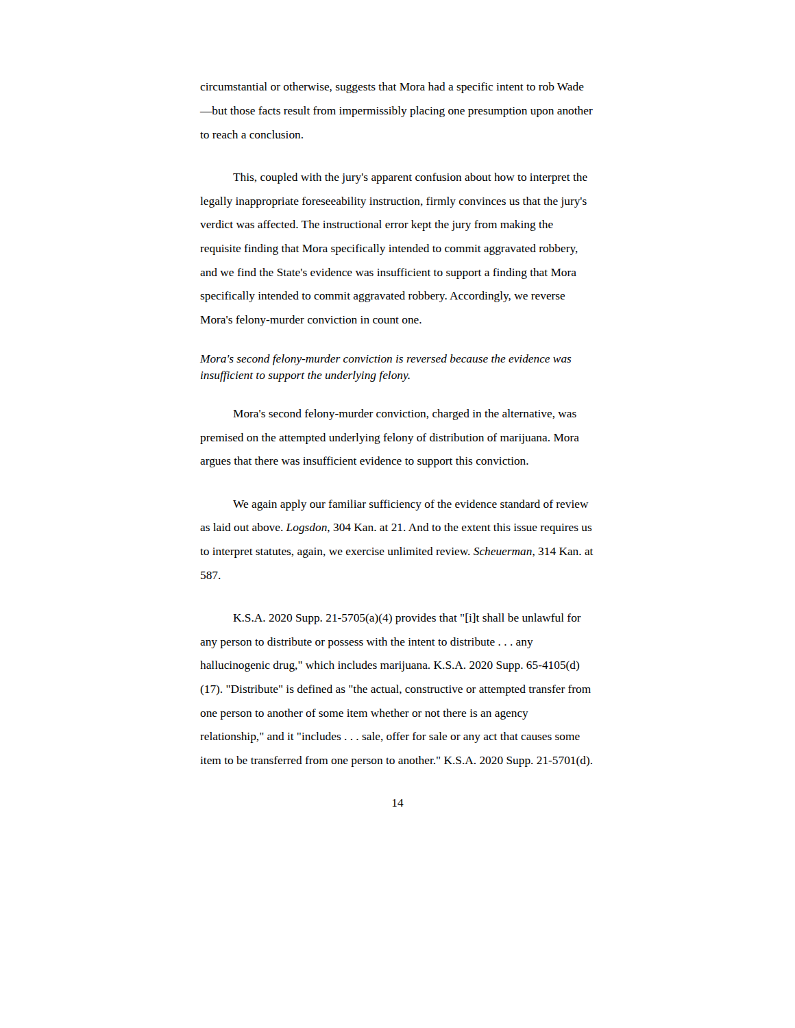circumstantial or otherwise, suggests that Mora had a specific intent to rob Wade—but those facts result from impermissibly placing one presumption upon another to reach a conclusion.
This, coupled with the jury's apparent confusion about how to interpret the legally inappropriate foreseeability instruction, firmly convinces us that the jury's verdict was affected. The instructional error kept the jury from making the requisite finding that Mora specifically intended to commit aggravated robbery, and we find the State's evidence was insufficient to support a finding that Mora specifically intended to commit aggravated robbery. Accordingly, we reverse Mora's felony-murder conviction in count one.
Mora's second felony-murder conviction is reversed because the evidence was insufficient to support the underlying felony.
Mora's second felony-murder conviction, charged in the alternative, was premised on the attempted underlying felony of distribution of marijuana. Mora argues that there was insufficient evidence to support this conviction.
We again apply our familiar sufficiency of the evidence standard of review as laid out above. Logsdon, 304 Kan. at 21. And to the extent this issue requires us to interpret statutes, again, we exercise unlimited review. Scheuerman, 314 Kan. at 587.
K.S.A. 2020 Supp. 21-5705(a)(4) provides that "[i]t shall be unlawful for any person to distribute or possess with the intent to distribute . . . any hallucinogenic drug," which includes marijuana. K.S.A. 2020 Supp. 65-4105(d)(17). "Distribute" is defined as "the actual, constructive or attempted transfer from one person to another of some item whether or not there is an agency relationship," and it "includes . . . sale, offer for sale or any act that causes some item to be transferred from one person to another." K.S.A. 2020 Supp. 21-5701(d).
14